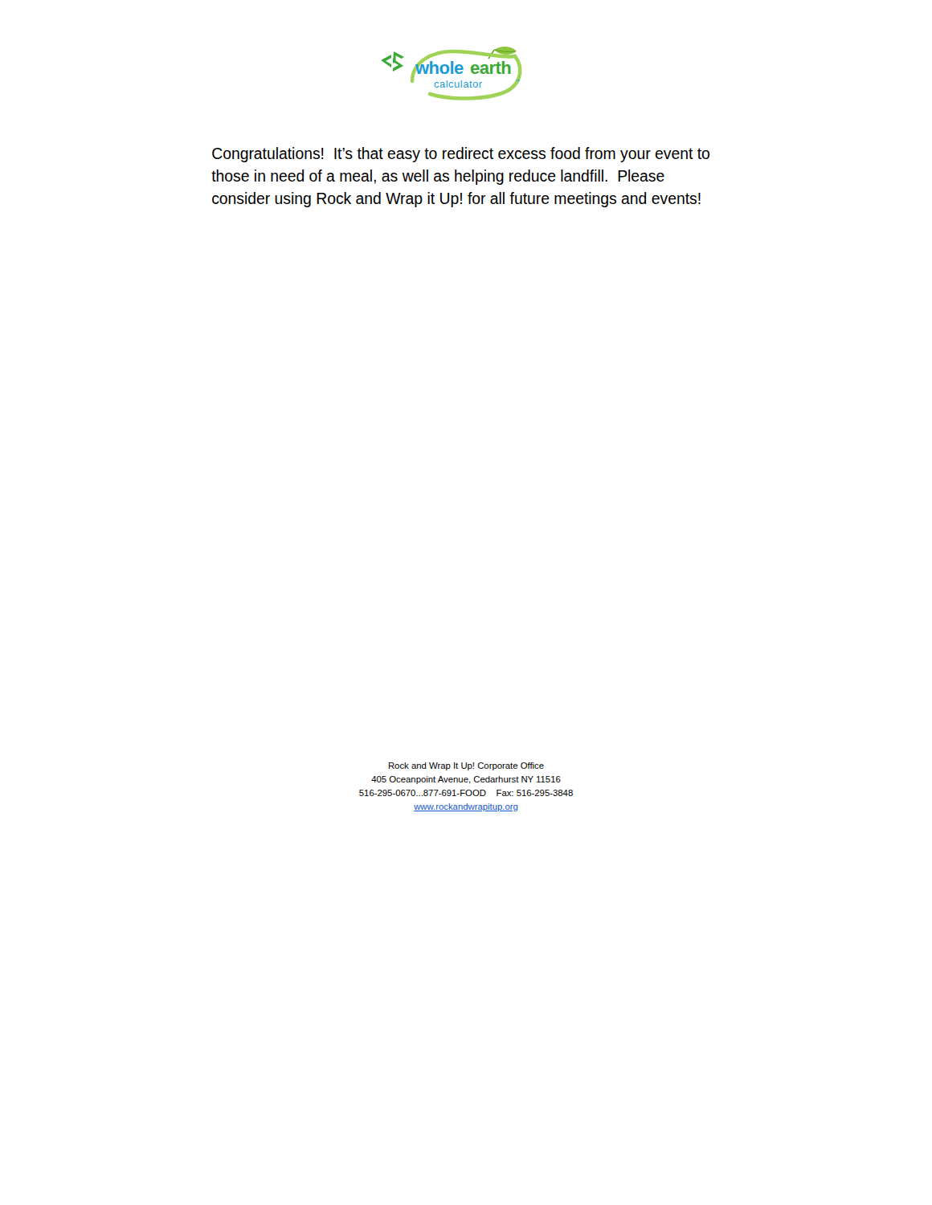whole earth calculator ™
Congratulations! It’s that easy to redirect excess food from your event to those in need of a meal, as well as helping reduce landfill. Please consider using Rock and Wrap it Up! for all future meetings and events!
Rock and Wrap It Up! Corporate Office
405 Oceanpoint Avenue, Cedarhurst NY 11516
516-295-0670...877-691-FOOD Fax: 516-295-3848
www.rockandwrapitup.org